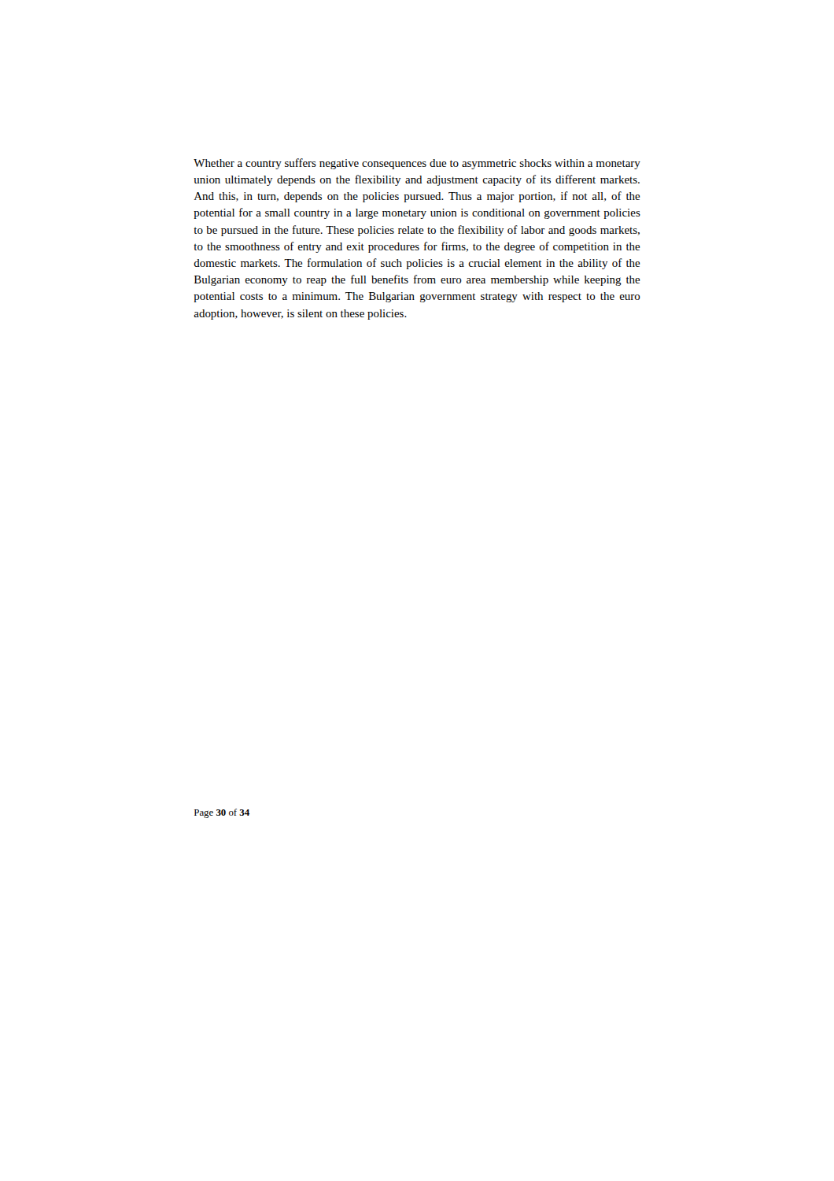Whether a country suffers negative consequences due to asymmetric shocks within a monetary union ultimately depends on the flexibility and adjustment capacity of its different markets. And this, in turn, depends on the policies pursued. Thus a major portion, if not all, of the potential for a small country in a large monetary union is conditional on government policies to be pursued in the future. These policies relate to the flexibility of labor and goods markets, to the smoothness of entry and exit procedures for firms, to the degree of competition in the domestic markets. The formulation of such policies is a crucial element in the ability of the Bulgarian economy to reap the full benefits from euro area membership while keeping the potential costs to a minimum. The Bulgarian government strategy with respect to the euro adoption, however, is silent on these policies.
Page 30 of 34